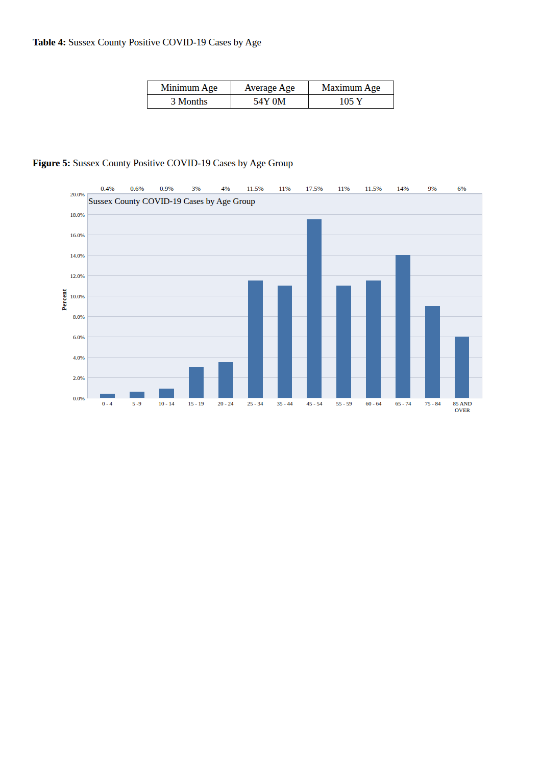Table 4: Sussex County Positive COVID-19 Cases by Age
| Minimum Age | Average Age | Maximum Age |
| --- | --- | --- |
| 3 Months | 54Y 0M | 105 Y |
Figure 5: Sussex County Positive COVID-19 Cases by Age Group
Sussex County COVID-19 Cases by Age Group
Percent
20.0%
18.0%
16.0%
14.0%
12.0%
10.0%
8.0%
6.0%
4.0%
2.0%
0.0%
0.4%
0.6%
0.9%
3%
4%
11.5%
11%
17.5%
11%
11.5%
14%
9%
6%
0 - 4
5 -9
10 - 14
15 - 19
20 - 24
25 - 34
35 - 44
45 - 54
55 - 59
60 - 64
65 - 74
75 - 84
85 AND OVER